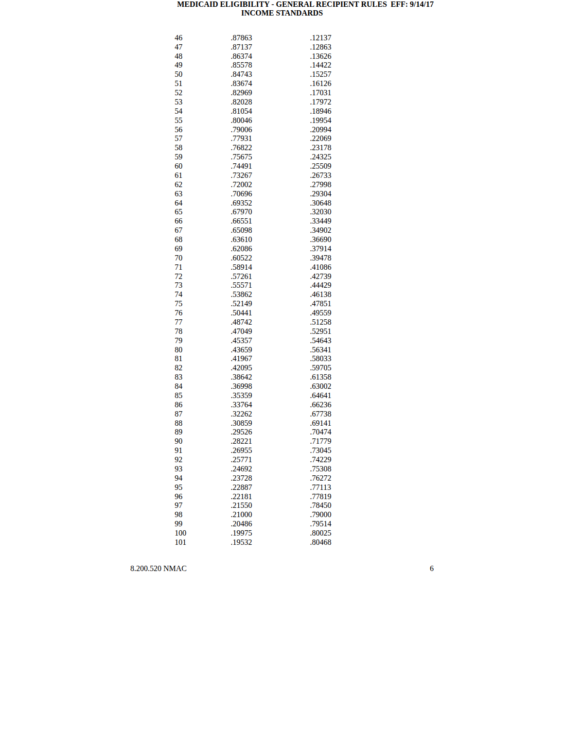MEDICAID ELIGIBILITY - GENERAL RECIPIENT RULES EFF: 9/14/17
INCOME STANDARDS
| 46 | .87863 | .12137 |
| 47 | .87137 | .12863 |
| 48 | .86374 | .13626 |
| 49 | .85578 | .14422 |
| 50 | .84743 | .15257 |
| 51 | .83674 | .16126 |
| 52 | .82969 | .17031 |
| 53 | .82028 | .17972 |
| 54 | .81054 | .18946 |
| 55 | .80046 | .19954 |
| 56 | .79006 | .20994 |
| 57 | .77931 | .22069 |
| 58 | .76822 | .23178 |
| 59 | .75675 | .24325 |
| 60 | .74491 | .25509 |
| 61 | .73267 | .26733 |
| 62 | .72002 | .27998 |
| 63 | .70696 | .29304 |
| 64 | .69352 | .30648 |
| 65 | .67970 | .32030 |
| 66 | .66551 | .33449 |
| 67 | .65098 | .34902 |
| 68 | .63610 | .36690 |
| 69 | .62086 | .37914 |
| 70 | .60522 | .39478 |
| 71 | .58914 | .41086 |
| 72 | .57261 | .42739 |
| 73 | .55571 | .44429 |
| 74 | .53862 | .46138 |
| 75 | .52149 | .47851 |
| 76 | .50441 | .49559 |
| 77 | .48742 | .51258 |
| 78 | .47049 | .52951 |
| 79 | .45357 | .54643 |
| 80 | .43659 | .56341 |
| 81 | .41967 | .58033 |
| 82 | .42095 | .59705 |
| 83 | .38642 | .61358 |
| 84 | .36998 | .63002 |
| 85 | .35359 | .64641 |
| 86 | .33764 | .66236 |
| 87 | .32262 | .67738 |
| 88 | .30859 | .69141 |
| 89 | .29526 | .70474 |
| 90 | .28221 | .71779 |
| 91 | .26955 | .73045 |
| 92 | .25771 | .74229 |
| 93 | .24692 | .75308 |
| 94 | .23728 | .76272 |
| 95 | .22887 | .77113 |
| 96 | .22181 | .77819 |
| 97 | .21550 | .78450 |
| 98 | .21000 | .79000 |
| 99 | .20486 | .79514 |
| 100 | .19975 | .80025 |
| 101 | .19532 | .80468 |
8.200.520 NMAC 6